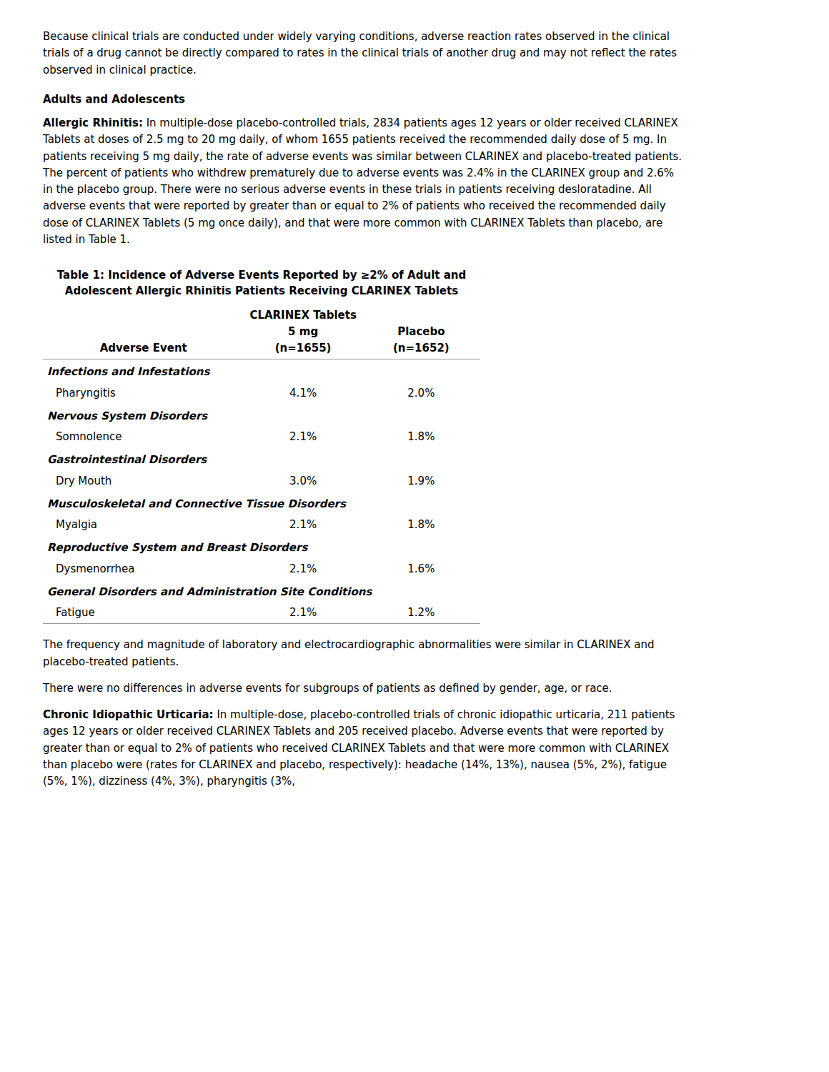Because clinical trials are conducted under widely varying conditions, adverse reaction rates observed in the clinical trials of a drug cannot be directly compared to rates in the clinical trials of another drug and may not reflect the rates observed in clinical practice.
Adults and Adolescents
Allergic Rhinitis: In multiple-dose placebo-controlled trials, 2834 patients ages 12 years or older received CLARINEX Tablets at doses of 2.5 mg to 20 mg daily, of whom 1655 patients received the recommended daily dose of 5 mg. In patients receiving 5 mg daily, the rate of adverse events was similar between CLARINEX and placebo-treated patients. The percent of patients who withdrew prematurely due to adverse events was 2.4% in the CLARINEX group and 2.6% in the placebo group. There were no serious adverse events in these trials in patients receiving desloratadine. All adverse events that were reported by greater than or equal to 2% of patients who received the recommended daily dose of CLARINEX Tablets (5 mg once daily), and that were more common with CLARINEX Tablets than placebo, are listed in Table 1.
Table 1: Incidence of Adverse Events Reported by ≥2% of Adult and Adolescent Allergic Rhinitis Patients Receiving CLARINEX Tablets
| Adverse Event | CLARINEX Tablets 5 mg (n=1655) | Placebo (n=1652) |
| --- | --- | --- |
| Infections and Infestations |
| Pharyngitis | 4.1% | 2.0% |
| Nervous System Disorders |
| Somnolence | 2.1% | 1.8% |
| Gastrointestinal Disorders |
| Dry Mouth | 3.0% | 1.9% |
| Musculoskeletal and Connective Tissue Disorders |
| Myalgia | 2.1% | 1.8% |
| Reproductive System and Breast Disorders |
| Dysmenorrhea | 2.1% | 1.6% |
| General Disorders and Administration Site Conditions |
| Fatigue | 2.1% | 1.2% |
The frequency and magnitude of laboratory and electrocardiographic abnormalities were similar in CLARINEX and placebo-treated patients.
There were no differences in adverse events for subgroups of patients as defined by gender, age, or race.
Chronic Idiopathic Urticaria: In multiple-dose, placebo-controlled trials of chronic idiopathic urticaria, 211 patients ages 12 years or older received CLARINEX Tablets and 205 received placebo. Adverse events that were reported by greater than or equal to 2% of patients who received CLARINEX Tablets and that were more common with CLARINEX than placebo were (rates for CLARINEX and placebo, respectively): headache (14%, 13%), nausea (5%, 2%), fatigue (5%, 1%), dizziness (4%, 3%), pharyngitis (3%,